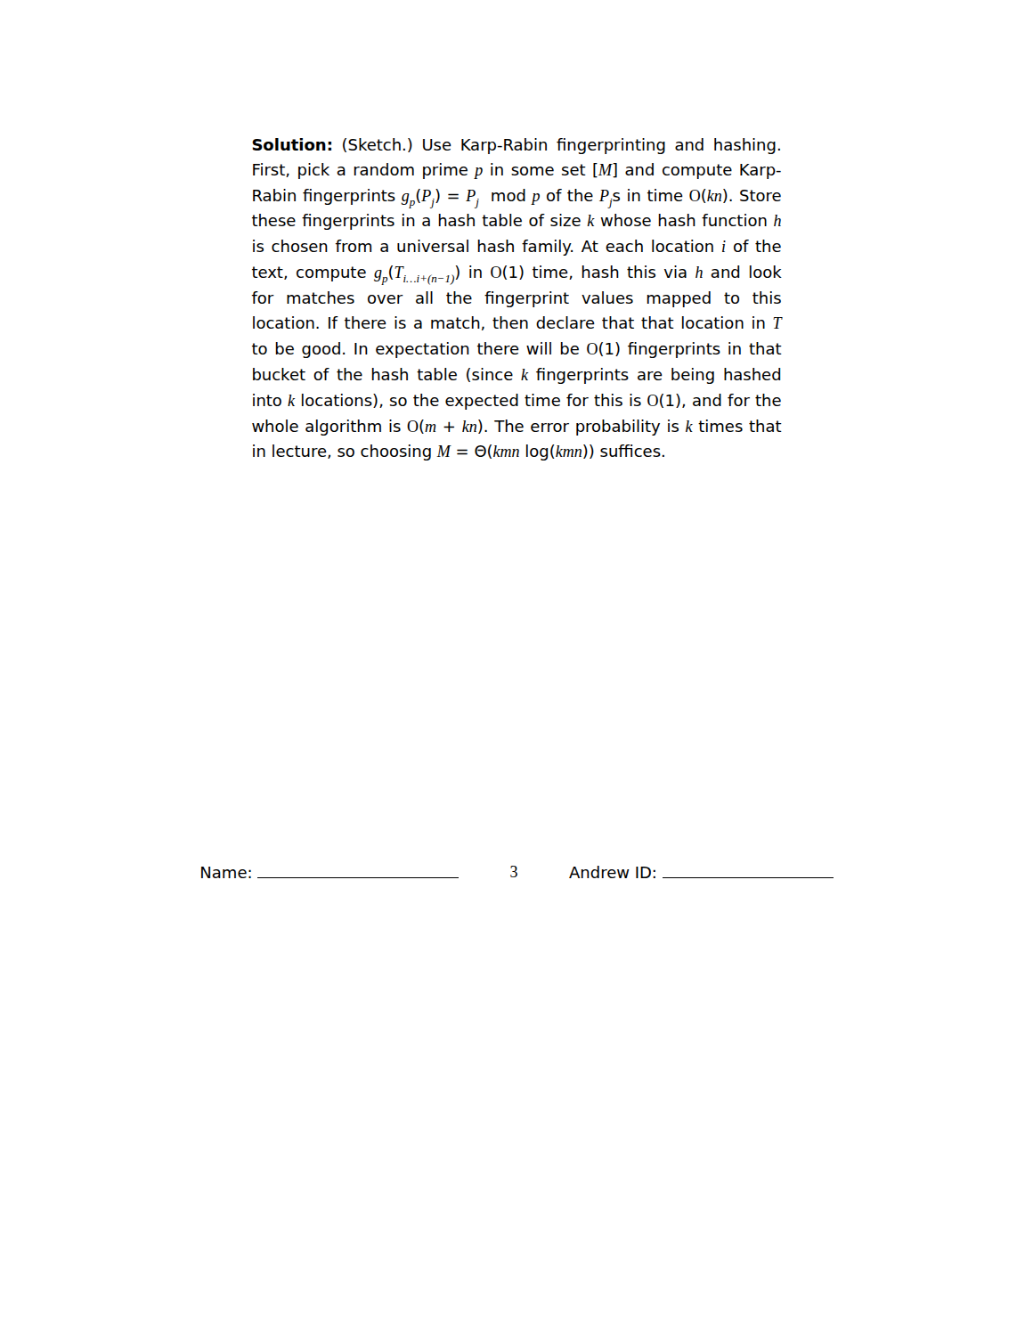Solution: (Sketch.) Use Karp-Rabin fingerprinting and hashing. First, pick a random prime p in some set [M] and compute Karp-Rabin fingerprints gp(Pj) = Pj mod p of the Pjs in time O(kn). Store these fingerprints in a hash table of size k whose hash function h is chosen from a universal hash family. At each location i of the text, compute gp(Ti…i+(n−1)) in O(1) time, hash this via h and look for matches over all the fingerprint values mapped to this location. If there is a match, then declare that that location in T to be good. In expectation there will be O(1) fingerprints in that bucket of the hash table (since k fingerprints are being hashed into k locations), so the expected time for this is O(1), and for the whole algorithm is O(m + kn). The error probability is k times that in lecture, so choosing M = Θ(kmn log(kmn)) suffices.
Name: 3 Andrew ID: